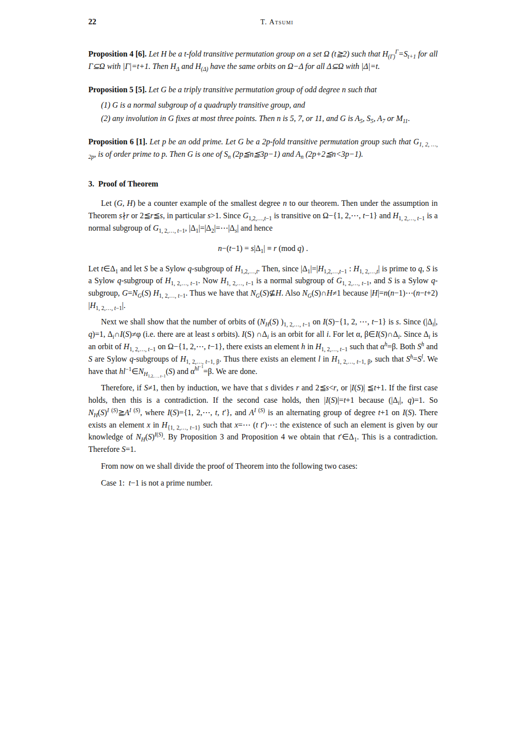22 T. Atsumi
Proposition 4 [6]. Let H be a t-fold transitive permutation group on a set Ω (t≧2) such that H(Γ)Γ=St+1 for all Γ⊆Ω with |Γ|=t+1. Then HΔ and H(Δ) have the same orbits on Ω−Δ for all Δ⊆Ω with |Δ|=t.
Proposition 5 [5]. Let G be a triply transitive permutation group of odd degree n such that
(1) G is a normal subgroup of a quadruply transitive group, and
(2) any involution in G fixes at most three points. Then n is 5, 7, or 11, and G is A5, S5, A7 or M11.
Proposition 6 [1]. Let p be an odd prime. Let G be a 2p-fold transitive permutation group such that G1, 2, …, 2p, is of order prime to p. Then G is one of Sn (2p≦n≦3p−1) and An (2p+2≦n<3p−1).
3. Proof of Theorem
Let (G, H) be a counter example of the smallest degree n to our theorem. Then under the assumption in Theorem s∤r or 2≦r≦s, in particular s>1. Since G1,2,…,t−1 is transitive on Ω−{1, 2,⋯, t−1} and H1, 2,…, t−1 is a normal subgroup of G1, 2,…, t−1, |Δ1|=|Δ2|=⋯|Δs| and hence
n−(t−1) = s|Δ1| ≡ r (mod q) .
Let t∈Δ1 and let S be a Sylow q-subgroup of H1,2,…,t. Then, since |Δ1|=|H1,2,…,t−1 : H1, 2,…,t| is prime to q, S is a Sylow q-subgroup of H1, 2,…, t−1. Now H1, 2,…, t−1 is a normal subgroup of G1, 2,…, t−1, and S is a Sylow q-subgroup, G=NG(S) H1, 2,…, t−1. Thus we have that NG(S)⊈H. Also NG(S)∩H≠1 because |H|=n(n−1)⋯(n−t+2) |H1, 2,…, t−1|.
Next we shall show that the number of orbits of (NH(S) )1, 2,…, t−1 on I(S)−{1, 2, ⋯, t−1} is s. Since (|Δi|, q)=1, Δi∩I(S)≠φ (i.e. there are at least s orbits). I(S) ∩Δi is an orbit for all i. For let α, β∈I(S)∩Δi. Since Δi is an orbit of H1, 2,…, t−1 on Ω−{1, 2,⋯, t−1}, there exists an element h in H1, 2,…, t−1 such that αh=β. Both Sh and S are Sylow q-subgroups of H1, 2,…, t−1, β. Thus there exists an element l in H1, 2,…, t−1, β, such that Sh=Sl. We have that hl−1∈NH1,2,…, t−1(S) and αhl−1=β. We are done.
Therefore, if S≠1, then by induction, we have that s divides r and 2≦s<r, or |I(S)| ≦t+1. If the first case holds, then this is a contradiction. If the second case holds, then |I(S)|=t+1 because (|Δi|, q)=1. So NH(S)I (S)≧AI (S), where I(S)={1, 2,⋯, t, t′}, and AI (S) is an alternating group of degree t+1 on I(S). There exists an element x in H{1, 2,…, t−1} such that x=⋯ (t t′)⋯: the existence of such an element is given by our knowledge of NH(S)I(S). By Proposition 3 and Proposition 4 we obtain that t′∈Δ1. This is a contradiction. Therefore S=1.
From now on we shall divide the proof of Theorem into the following two cases:
Case 1: t−1 is not a prime number.